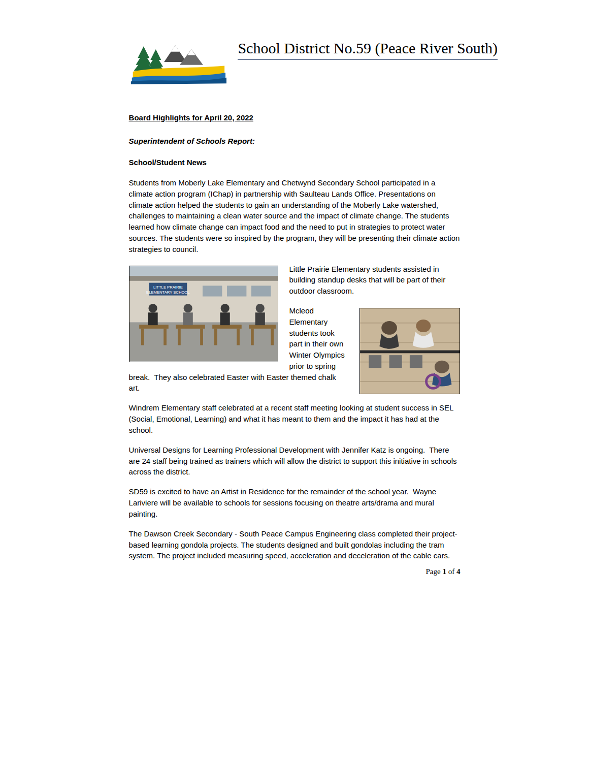School District No.59 (Peace River South)
Board Highlights for April 20, 2022
Superintendent of Schools Report:
School/Student News
Students from Moberly Lake Elementary and Chetwynd Secondary School participated in a climate action program (IChap) in partnership with Saulteau Lands Office. Presentations on climate action helped the students to gain an understanding of the Moberly Lake watershed, challenges to maintaining a clean water source and the impact of climate change. The students learned how climate change can impact food and the need to put in strategies to protect water sources. The students were so inspired by the program, they will be presenting their climate action strategies to council.
LITTLE PRAIRIE ELEMENTARY SCHOOL
Little Prairie Elementary students assisted in building standup desks that will be part of their outdoor classroom.
Mcleod Elementary students took part in their own Winter Olympics prior to spring break. They also celebrated Easter with Easter themed chalk art.
Windrem Elementary staff celebrated at a recent staff meeting looking at student success in SEL (Social, Emotional, Learning) and what it has meant to them and the impact it has had at the school.
Universal Designs for Learning Professional Development with Jennifer Katz is ongoing. There are 24 staff being trained as trainers which will allow the district to support this initiative in schools across the district.
SD59 is excited to have an Artist in Residence for the remainder of the school year. Wayne Lariviere will be available to schools for sessions focusing on theatre arts/drama and mural painting.
The Dawson Creek Secondary - South Peace Campus Engineering class completed their project-based learning gondola projects. The students designed and built gondolas including the tram system. The project included measuring speed, acceleration and deceleration of the cable cars.
Page 1 of 4